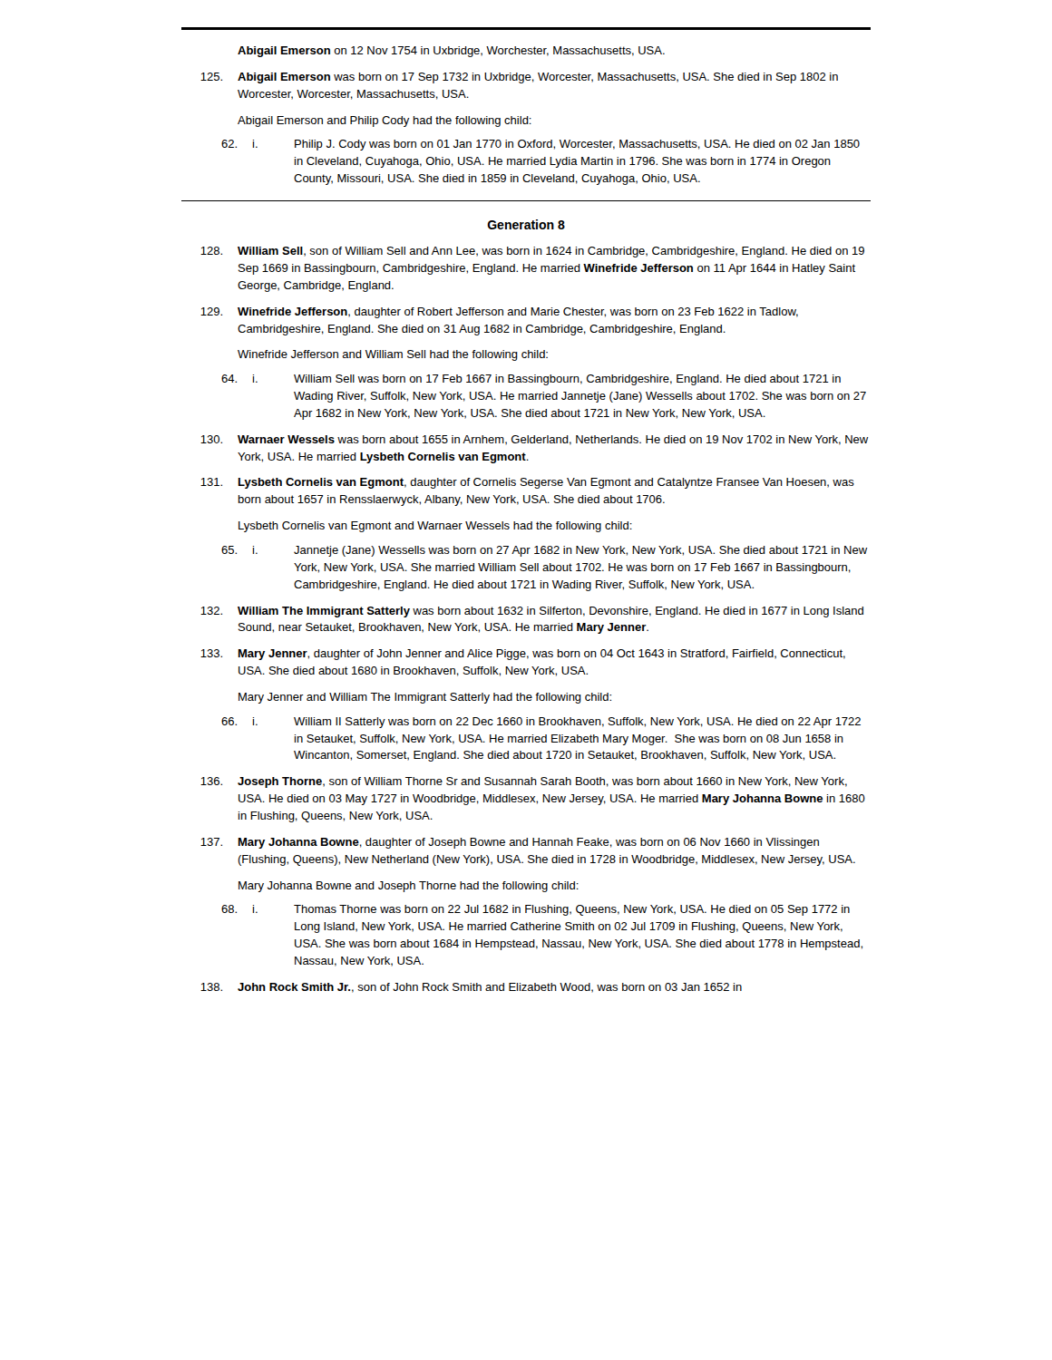Abigail Emerson on 12 Nov 1754 in Uxbridge, Worchester, Massachusetts, USA.
125.
Abigail Emerson was born on 17 Sep 1732 in Uxbridge, Worcester, Massachusetts, USA. She died in Sep 1802 in Worcester, Worcester, Massachusetts, USA.
Abigail Emerson and Philip Cody had the following child:
62. i.
Philip J. Cody was born on 01 Jan 1770 in Oxford, Worcester, Massachusetts, USA. He died on 02 Jan 1850 in Cleveland, Cuyahoga, Ohio, USA. He married Lydia Martin in 1796. She was born in 1774 in Oregon County, Missouri, USA. She died in 1859 in Cleveland, Cuyahoga, Ohio, USA.
Generation 8
128.
William Sell, son of William Sell and Ann Lee, was born in 1624 in Cambridge, Cambridgeshire, England. He died on 19 Sep 1669 in Bassingbourn, Cambridgeshire, England. He married Winefride Jefferson on 11 Apr 1644 in Hatley Saint George, Cambridge, England.
129.
Winefride Jefferson, daughter of Robert Jefferson and Marie Chester, was born on 23 Feb 1622 in Tadlow, Cambridgeshire, England. She died on 31 Aug 1682 in Cambridge, Cambridgeshire, England.
Winefride Jefferson and William Sell had the following child:
64. i.
William Sell was born on 17 Feb 1667 in Bassingbourn, Cambridgeshire, England. He died about 1721 in Wading River, Suffolk, New York, USA. He married Jannetje (Jane) Wessells about 1702. She was born on 27 Apr 1682 in New York, New York, USA. She died about 1721 in New York, New York, USA.
130.
Warnaer Wessels was born about 1655 in Arnhem, Gelderland, Netherlands. He died on 19 Nov 1702 in New York, New York, USA. He married Lysbeth Cornelis van Egmont.
131.
Lysbeth Cornelis van Egmont, daughter of Cornelis Segerse Van Egmont and Catalyntze Fransee Van Hoesen, was born about 1657 in Rensslaerwyck, Albany, New York, USA. She died about 1706.
Lysbeth Cornelis van Egmont and Warnaer Wessels had the following child:
65. i.
Jannetje (Jane) Wessells was born on 27 Apr 1682 in New York, New York, USA. She died about 1721 in New York, New York, USA. She married William Sell about 1702. He was born on 17 Feb 1667 in Bassingbourn, Cambridgeshire, England. He died about 1721 in Wading River, Suffolk, New York, USA.
132.
William The Immigrant Satterly was born about 1632 in Silferton, Devonshire, England. He died in 1677 in Long Island Sound, near Setauket, Brookhaven, New York, USA. He married Mary Jenner.
133.
Mary Jenner, daughter of John Jenner and Alice Pigge, was born on 04 Oct 1643 in Stratford, Fairfield, Connecticut, USA. She died about 1680 in Brookhaven, Suffolk, New York, USA.
Mary Jenner and William The Immigrant Satterly had the following child:
66. i.
William II Satterly was born on 22 Dec 1660 in Brookhaven, Suffolk, New York, USA. He died on 22 Apr 1722 in Setauket, Suffolk, New York, USA. He married Elizabeth Mary Moger. She was born on 08 Jun 1658 in Wincanton, Somerset, England. She died about 1720 in Setauket, Brookhaven, Suffolk, New York, USA.
136.
Joseph Thorne, son of William Thorne Sr and Susannah Sarah Booth, was born about 1660 in New York, New York, USA. He died on 03 May 1727 in Woodbridge, Middlesex, New Jersey, USA. He married Mary Johanna Bowne in 1680 in Flushing, Queens, New York, USA.
137.
Mary Johanna Bowne, daughter of Joseph Bowne and Hannah Feake, was born on 06 Nov 1660 in Vlissingen (Flushing, Queens), New Netherland (New York), USA. She died in 1728 in Woodbridge, Middlesex, New Jersey, USA.
Mary Johanna Bowne and Joseph Thorne had the following child:
68. i.
Thomas Thorne was born on 22 Jul 1682 in Flushing, Queens, New York, USA. He died on 05 Sep 1772 in Long Island, New York, USA. He married Catherine Smith on 02 Jul 1709 in Flushing, Queens, New York, USA. She was born about 1684 in Hempstead, Nassau, New York, USA. She died about 1778 in Hempstead, Nassau, New York, USA.
138.
John Rock Smith Jr., son of John Rock Smith and Elizabeth Wood, was born on 03 Jan 1652 in